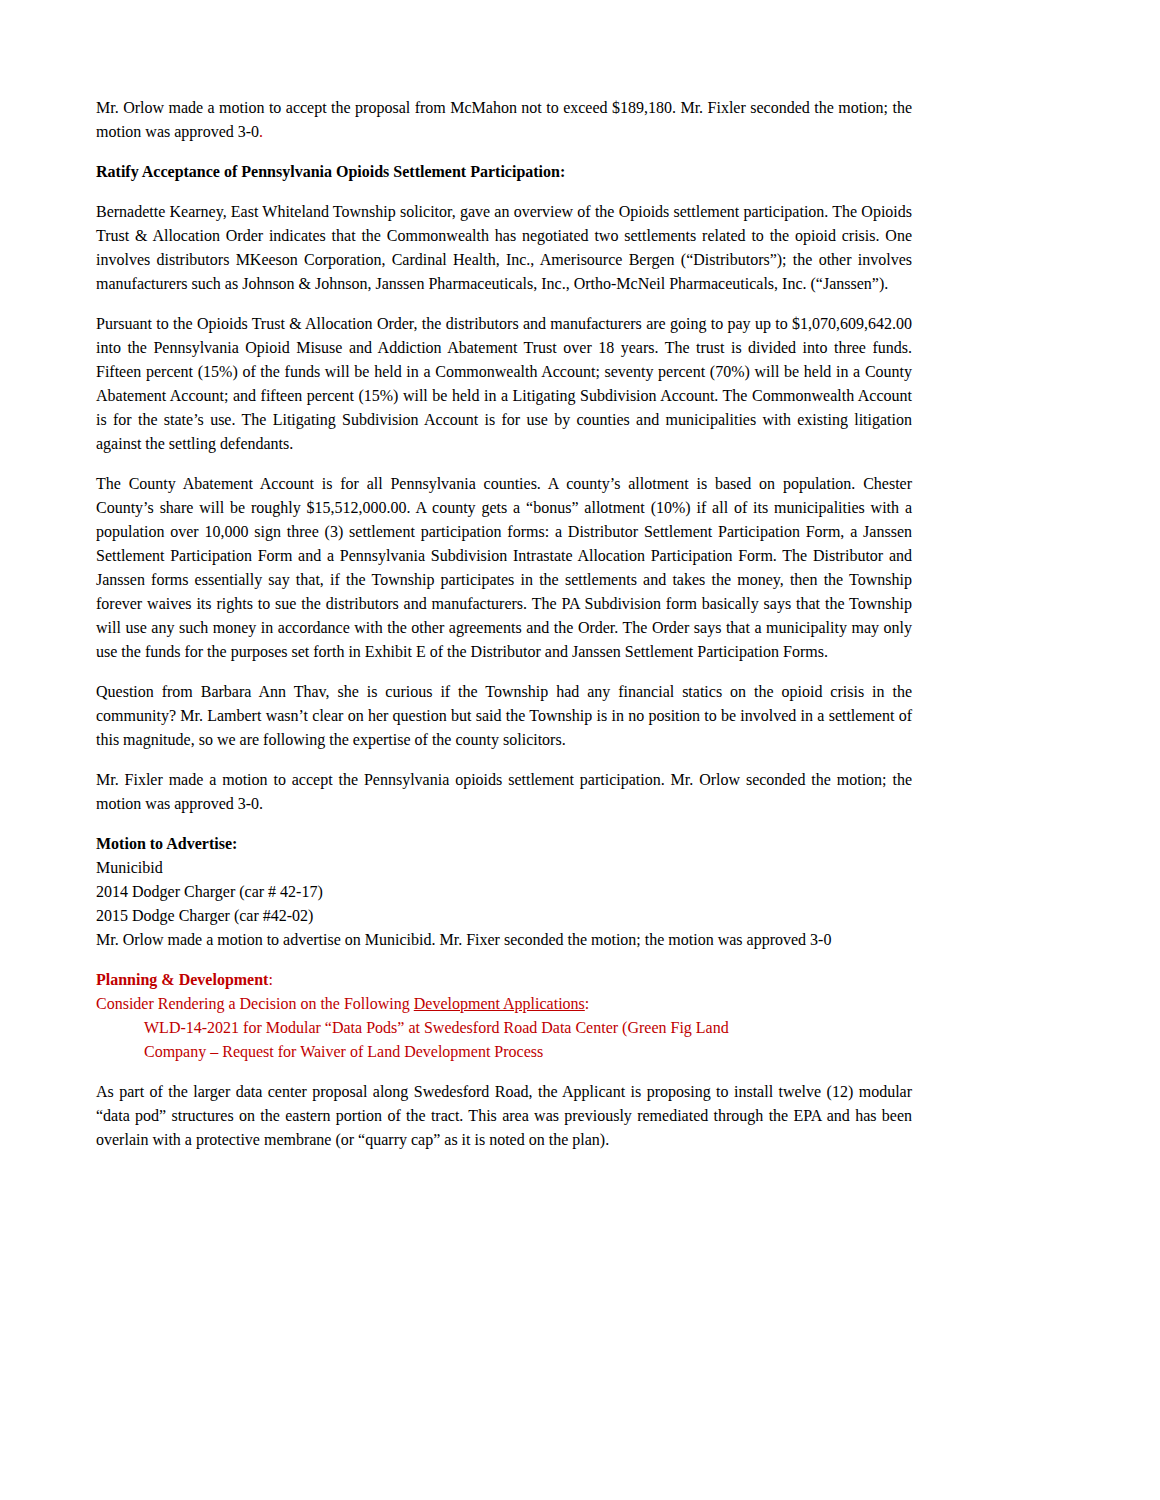Mr. Orlow made a motion to accept the proposal from McMahon not to exceed $189,180. Mr. Fixler seconded the motion; the motion was approved 3-0.
Ratify Acceptance of Pennsylvania Opioids Settlement Participation:
Bernadette Kearney, East Whiteland Township solicitor, gave an overview of the Opioids settlement participation. The Opioids Trust & Allocation Order indicates that the Commonwealth has negotiated two settlements related to the opioid crisis. One involves distributors MKeeson Corporation, Cardinal Health, Inc., Amerisource Bergen (“Distributors”); the other involves manufacturers such as Johnson & Johnson, Janssen Pharmaceuticals, Inc., Ortho-McNeil Pharmaceuticals, Inc. (“Janssen”).
Pursuant to the Opioids Trust & Allocation Order, the distributors and manufacturers are going to pay up to $1,070,609,642.00 into the Pennsylvania Opioid Misuse and Addiction Abatement Trust over 18 years. The trust is divided into three funds. Fifteen percent (15%) of the funds will be held in a Commonwealth Account; seventy percent (70%) will be held in a County Abatement Account; and fifteen percent (15%) will be held in a Litigating Subdivision Account. The Commonwealth Account is for the state’s use. The Litigating Subdivision Account is for use by counties and municipalities with existing litigation against the settling defendants.
The County Abatement Account is for all Pennsylvania counties. A county’s allotment is based on population. Chester County’s share will be roughly $15,512,000.00. A county gets a “bonus” allotment (10%) if all of its municipalities with a population over 10,000 sign three (3) settlement participation forms: a Distributor Settlement Participation Form, a Janssen Settlement Participation Form and a Pennsylvania Subdivision Intrastate Allocation Participation Form. The Distributor and Janssen forms essentially say that, if the Township participates in the settlements and takes the money, then the Township forever waives its rights to sue the distributors and manufacturers. The PA Subdivision form basically says that the Township will use any such money in accordance with the other agreements and the Order. The Order says that a municipality may only use the funds for the purposes set forth in Exhibit E of the Distributor and Janssen Settlement Participation Forms.
Question from Barbara Ann Thav, she is curious if the Township had any financial statics on the opioid crisis in the community? Mr. Lambert wasn’t clear on her question but said the Township is in no position to be involved in a settlement of this magnitude, so we are following the expertise of the county solicitors.
Mr. Fixler made a motion to accept the Pennsylvania opioids settlement participation. Mr. Orlow seconded the motion; the motion was approved 3-0.
Motion to Advertise:
Municibid
2014 Dodger Charger (car # 42-17)
2015 Dodge Charger (car #42-02)
Mr. Orlow made a motion to advertise on Municibid. Mr. Fixer seconded the motion; the motion was approved 3-0
Planning & Development:
Consider Rendering a Decision on the Following Development Applications:
WLD-14-2021 for Modular “Data Pods” at Swedesford Road Data Center (Green Fig Land
Company – Request for Waiver of Land Development Process
As part of the larger data center proposal along Swedesford Road, the Applicant is proposing to install twelve (12) modular “data pod” structures on the eastern portion of the tract. This area was previously remediated through the EPA and has been overlain with a protective membrane (or “quarry cap” as it is noted on the plan).